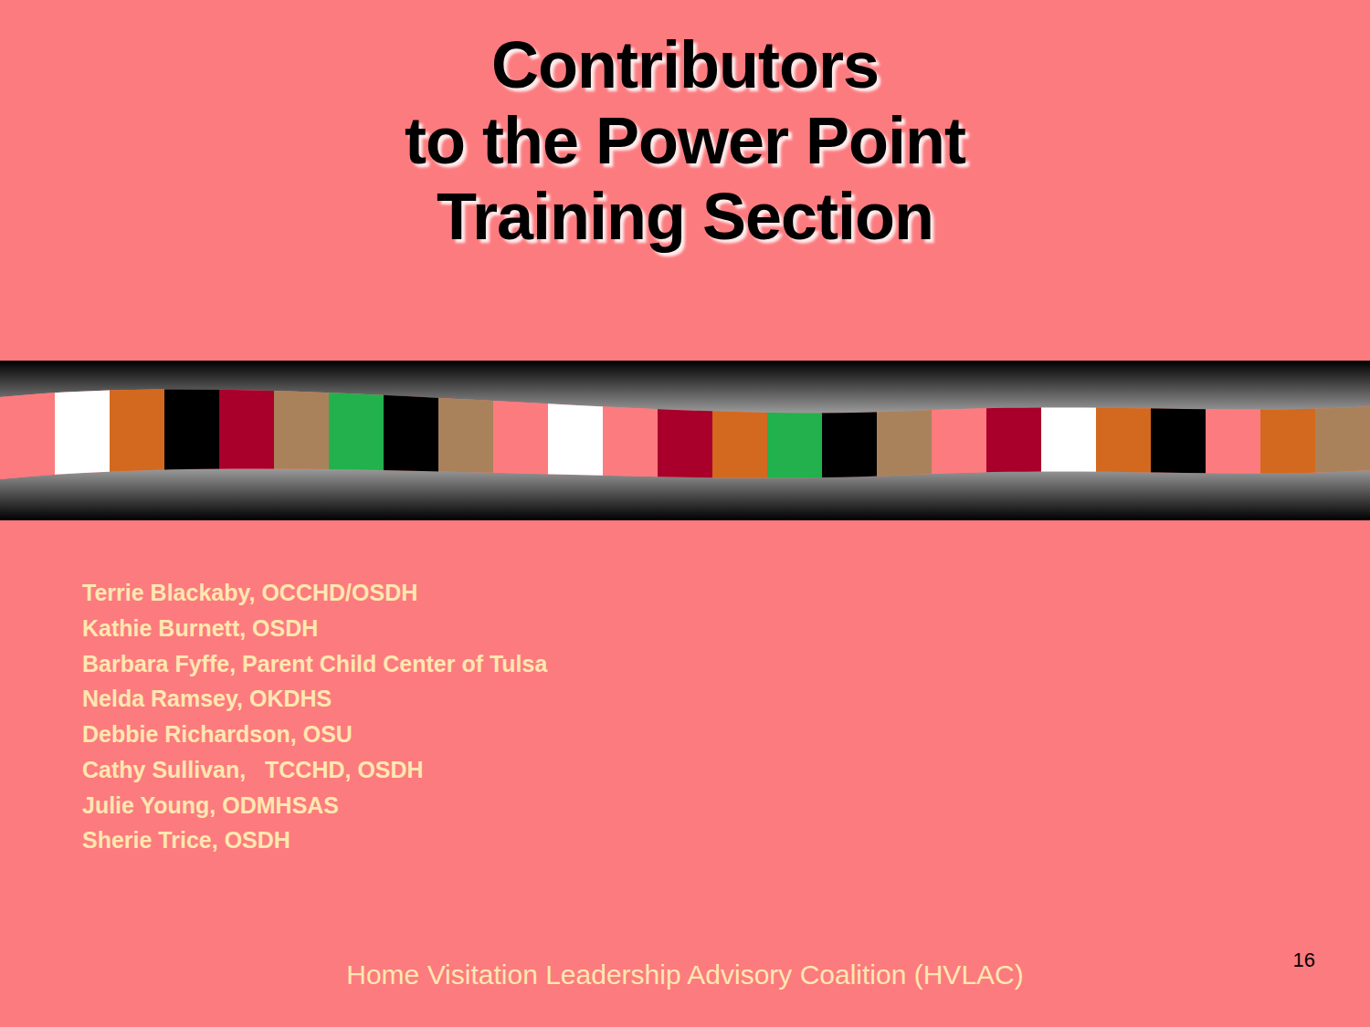Contributors
to the Power Point
Training Section
Terrie Blackaby, OCCHD/OSDH
Kathie Burnett, OSDH
Barbara Fyffe, Parent Child Center of Tulsa
Nelda Ramsey, OKDHS
Debbie Richardson, OSU
Cathy Sullivan, TCCHD, OSDH
Julie Young, ODMHSAS
Sherie Trice, OSDH
Home Visitation Leadership Advisory Coalition (HVLAC)
16